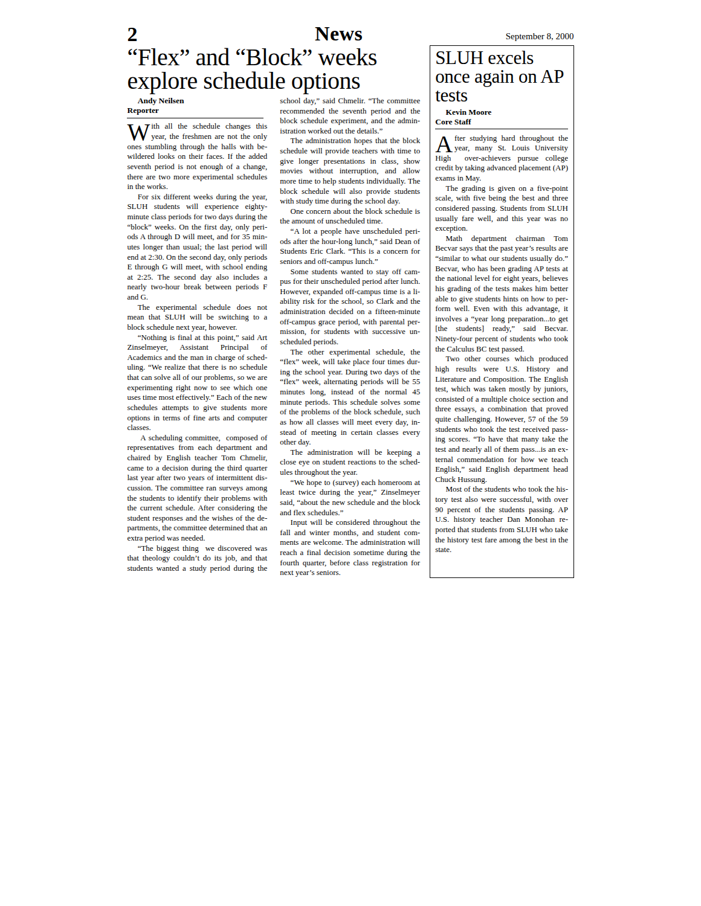2
News
September 8, 2000
“Flex” and “Block” weeks explore schedule options
Andy Neilsen
Reporter
With all the schedule changes this year, the freshmen are not the only ones stumbling through the halls with bewildered looks on their faces. If the added seventh period is not enough of a change, there are two more experimental schedules in the works.
For six different weeks during the year, SLUH students will experience eighty-minute class periods for two days during the “block” weeks. On the first day, only periods A through D will meet, and for 35 minutes longer than usual; the last period will end at 2:30. On the second day, only periods E through G will meet, with school ending at 2:25. The second day also includes a nearly two-hour break between periods F and G.
The experimental schedule does not mean that SLUH will be switching to a block schedule next year, however.
“Nothing is final at this point,” said Art Zinselmeyer, Assistant Principal of Academics and the man in charge of scheduling. “We realize that there is no schedule that can solve all of our problems, so we are experimenting right now to see which one uses time most effectively.” Each of the new schedules attempts to give students more options in terms of fine arts and computer classes.
A scheduling committee, composed of representatives from each department and chaired by English teacher Tom Chmelir, came to a decision during the third quarter last year after two years of intermittent discussion. The committee ran surveys among the students to identify their problems with the current schedule. After considering the student responses and the wishes of the departments, the committee determined that an extra period was needed.
“The biggest thing we discovered was that theology couldn’t do its job, and that students wanted a study period during the school day,” said Chmelir. “The committee recommended the seventh period and the block schedule experiment, and the administration worked out the details.”
The administration hopes that the block schedule will provide teachers with time to give longer presentations in class, show movies without interruption, and allow more time to help students individually. The block schedule will also provide students with study time during the school day.
One concern about the block schedule is the amount of unscheduled time.
“A lot a people have unscheduled periods after the hour-long lunch,” said Dean of Students Eric Clark. “This is a concern for seniors and off-campus lunch.”
Some students wanted to stay off campus for their unscheduled period after lunch. However, expanded off-campus time is a liability risk for the school, so Clark and the administration decided on a fifteen-minute off-campus grace period, with parental permission, for students with successive unscheduled periods.
The other experimental schedule, the “flex” week, will take place four times during the school year. During two days of the “flex” week, alternating periods will be 55 minutes long, instead of the normal 45 minute periods. This schedule solves some of the problems of the block schedule, such as how all classes will meet every day, instead of meeting in certain classes every other day.
The administration will be keeping a close eye on student reactions to the schedules throughout the year.
“We hope to (survey) each homeroom at least twice during the year,” Zinselmeyer said, “about the new schedule and the block and flex schedules.”
Input will be considered throughout the fall and winter months, and student comments are welcome. The administration will reach a final decision sometime during the fourth quarter, before class registration for next year’s seniors.
SLUH excels once again on AP tests
Kevin Moore
Core Staff
After studying hard throughout the year, many St. Louis University High over-achievers pursue college credit by taking advanced placement (AP) exams in May.
The grading is given on a five-point scale, with five being the best and three considered passing. Students from SLUH usually fare well, and this year was no exception.
Math department chairman Tom Becvar says that the past year’s results are “similar to what our students usually do.” Becvar, who has been grading AP tests at the national level for eight years, believes his grading of the tests makes him better able to give students hints on how to perform well. Even with this advantage, it involves a “year long preparation...to get [the students] ready,” said Becvar. Ninety-four percent of students who took the Calculus BC test passed.
Two other courses which produced high results were U.S. History and Literature and Composition. The English test, which was taken mostly by juniors, consisted of a multiple choice section and three essays, a combination that proved quite challenging. However, 57 of the 59 students who took the test received passing scores. “To have that many take the test and nearly all of them pass...is an external commendation for how we teach English,” said English department head Chuck Hussung.
Most of the students who took the history test also were successful, with over 90 percent of the students passing. AP U.S. history teacher Dan Monohan reported that students from SLUH who take the history test fare among the best in the state.